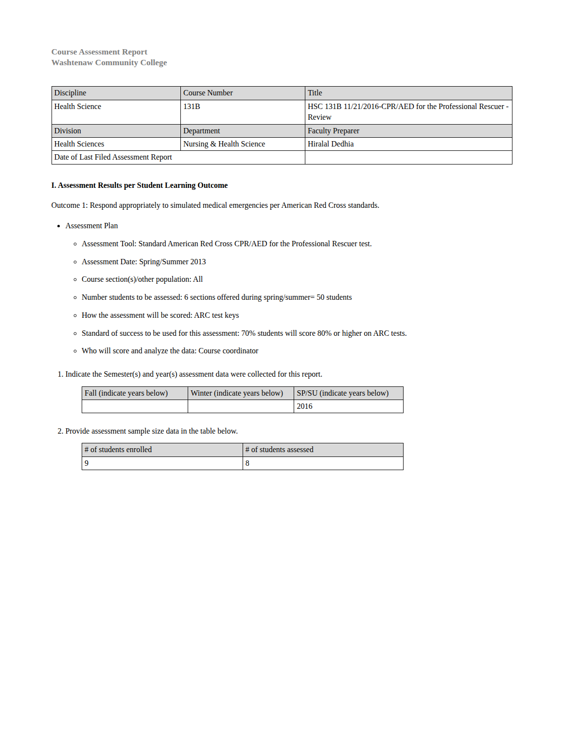Course Assessment Report
Washtenaw Community College
| Discipline | Course Number | Title |
| Health Science | 131B | HSC 131B 11/21/2016-CPR/AED for the Professional Rescuer - Review |
| Division | Department | Faculty Preparer |
| Health Sciences | Nursing & Health Science | Hiralal Dedhia |
| Date of Last Filed Assessment Report | |
I. Assessment Results per Student Learning Outcome
Outcome 1: Respond appropriately to simulated medical emergencies per American Red Cross standards.
Assessment Plan
Assessment Tool: Standard American Red Cross CPR/AED for the Professional Rescuer test.
Assessment Date: Spring/Summer 2013
Course section(s)/other population: All
Number students to be assessed: 6 sections offered during spring/summer= 50 students
How the assessment will be scored: ARC test keys
Standard of success to be used for this assessment: 70% students will score 80% or higher on ARC tests.
Who will score and analyze the data: Course coordinator
Indicate the Semester(s) and year(s) assessment data were collected for this report.
| Fall (indicate years below) | Winter (indicate years below) | SP/SU (indicate years below) |
| | | 2016 |
Provide assessment sample size data in the table below.
| # of students enrolled | # of students assessed |
| 9 | 8 |